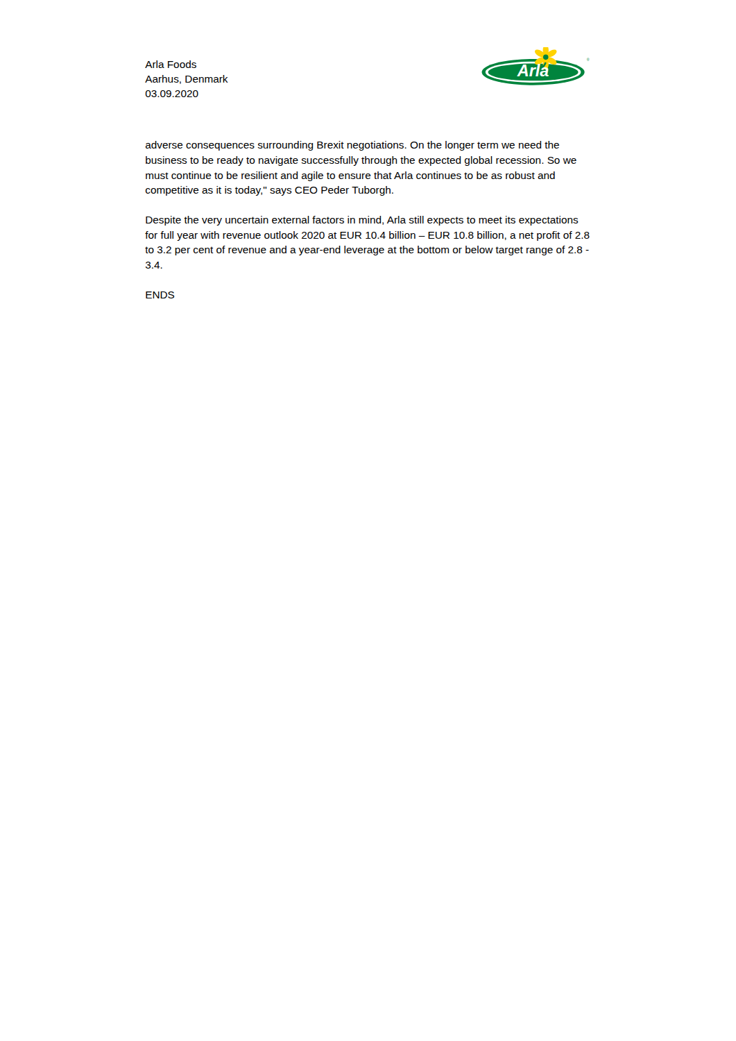Arla Foods
Aarhus, Denmark
03.09.2020
Arla ®
adverse consequences surrounding Brexit negotiations. On the longer term we need the business to be ready to navigate successfully through the expected global recession. So we must continue to be resilient and agile to ensure that Arla continues to be as robust and competitive as it is today," says CEO Peder Tuborgh.
Despite the very uncertain external factors in mind, Arla still expects to meet its expectations for full year with revenue outlook 2020 at EUR 10.4 billion – EUR 10.8 billion, a net profit of 2.8 to 3.2 per cent of revenue and a year-end leverage at the bottom or below target range of 2.8 - 3.4.
ENDS